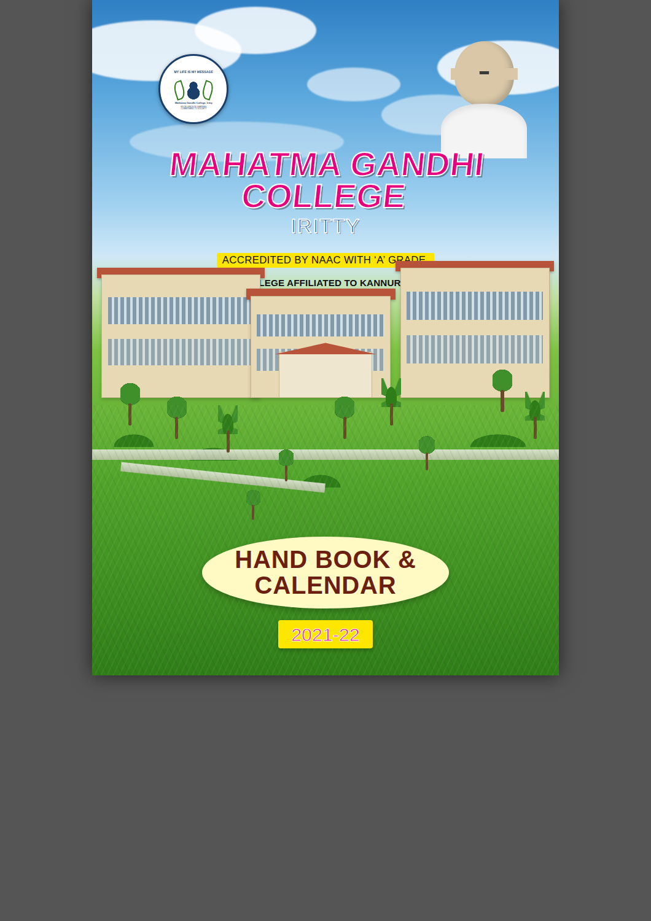MY LIFE IS MY MESSAGE
Mahatma Gandhi College, Iritty
EXCELLENCE IN LEARNING
COMMITMENT TO SOCIETY
MAHATMA GANDHI COLLEGE
IRITTY
ACCREDITED BY NAAC WITH ‘A’ GRADE.
(AN AIDED COLLEGE AFFILIATED TO KANNUR UNIVERSITY)
HAND BOOK &
CALENDAR
2021-22